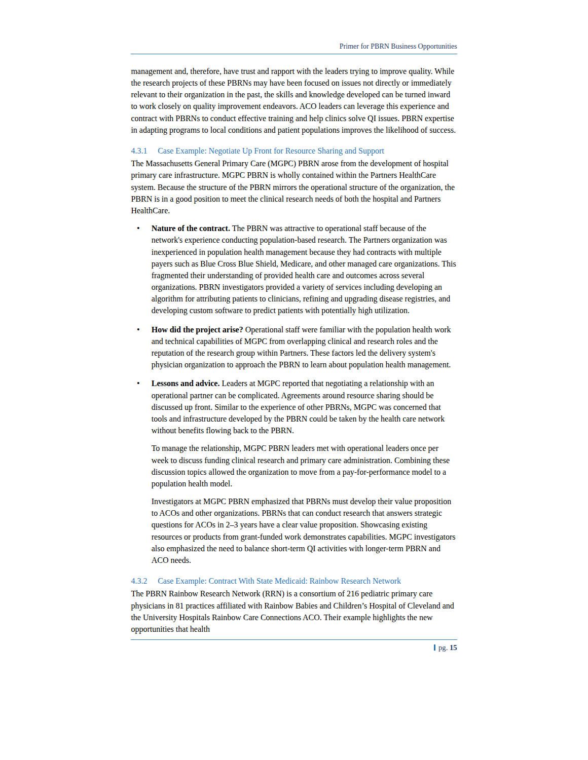Primer for PBRN Business Opportunities
management and, therefore, have trust and rapport with the leaders trying to improve quality. While the research projects of these PBRNs may have been focused on issues not directly or immediately relevant to their organization in the past, the skills and knowledge developed can be turned inward to work closely on quality improvement endeavors. ACO leaders can leverage this experience and contract with PBRNs to conduct effective training and help clinics solve QI issues. PBRN expertise in adapting programs to local conditions and patient populations improves the likelihood of success.
4.3.1 Case Example: Negotiate Up Front for Resource Sharing and Support
The Massachusetts General Primary Care (MGPC) PBRN arose from the development of hospital primary care infrastructure. MGPC PBRN is wholly contained within the Partners HealthCare system. Because the structure of the PBRN mirrors the operational structure of the organization, the PBRN is in a good position to meet the clinical research needs of both the hospital and Partners HealthCare.
Nature of the contract. The PBRN was attractive to operational staff because of the network's experience conducting population-based research. The Partners organization was inexperienced in population health management because they had contracts with multiple payers such as Blue Cross Blue Shield, Medicare, and other managed care organizations. This fragmented their understanding of provided health care and outcomes across several organizations. PBRN investigators provided a variety of services including developing an algorithm for attributing patients to clinicians, refining and upgrading disease registries, and developing custom software to predict patients with potentially high utilization.
How did the project arise? Operational staff were familiar with the population health work and technical capabilities of MGPC from overlapping clinical and research roles and the reputation of the research group within Partners. These factors led the delivery system's physician organization to approach the PBRN to learn about population health management.
Lessons and advice. Leaders at MGPC reported that negotiating a relationship with an operational partner can be complicated. Agreements around resource sharing should be discussed up front. Similar to the experience of other PBRNs, MGPC was concerned that tools and infrastructure developed by the PBRN could be taken by the health care network without benefits flowing back to the PBRN.
To manage the relationship, MGPC PBRN leaders met with operational leaders once per week to discuss funding clinical research and primary care administration. Combining these discussion topics allowed the organization to move from a pay-for-performance model to a population health model.
Investigators at MGPC PBRN emphasized that PBRNs must develop their value proposition to ACOs and other organizations. PBRNs that can conduct research that answers strategic questions for ACOs in 2–3 years have a clear value proposition. Showcasing existing resources or products from grant-funded work demonstrates capabilities. MGPC investigators also emphasized the need to balance short-term QI activities with longer-term PBRN and ACO needs.
4.3.2 Case Example: Contract With State Medicaid: Rainbow Research Network
The PBRN Rainbow Research Network (RRN) is a consortium of 216 pediatric primary care physicians in 81 practices affiliated with Rainbow Babies and Children’s Hospital of Cleveland and the University Hospitals Rainbow Care Connections ACO. Their example highlights the new opportunities that health
pg. 15